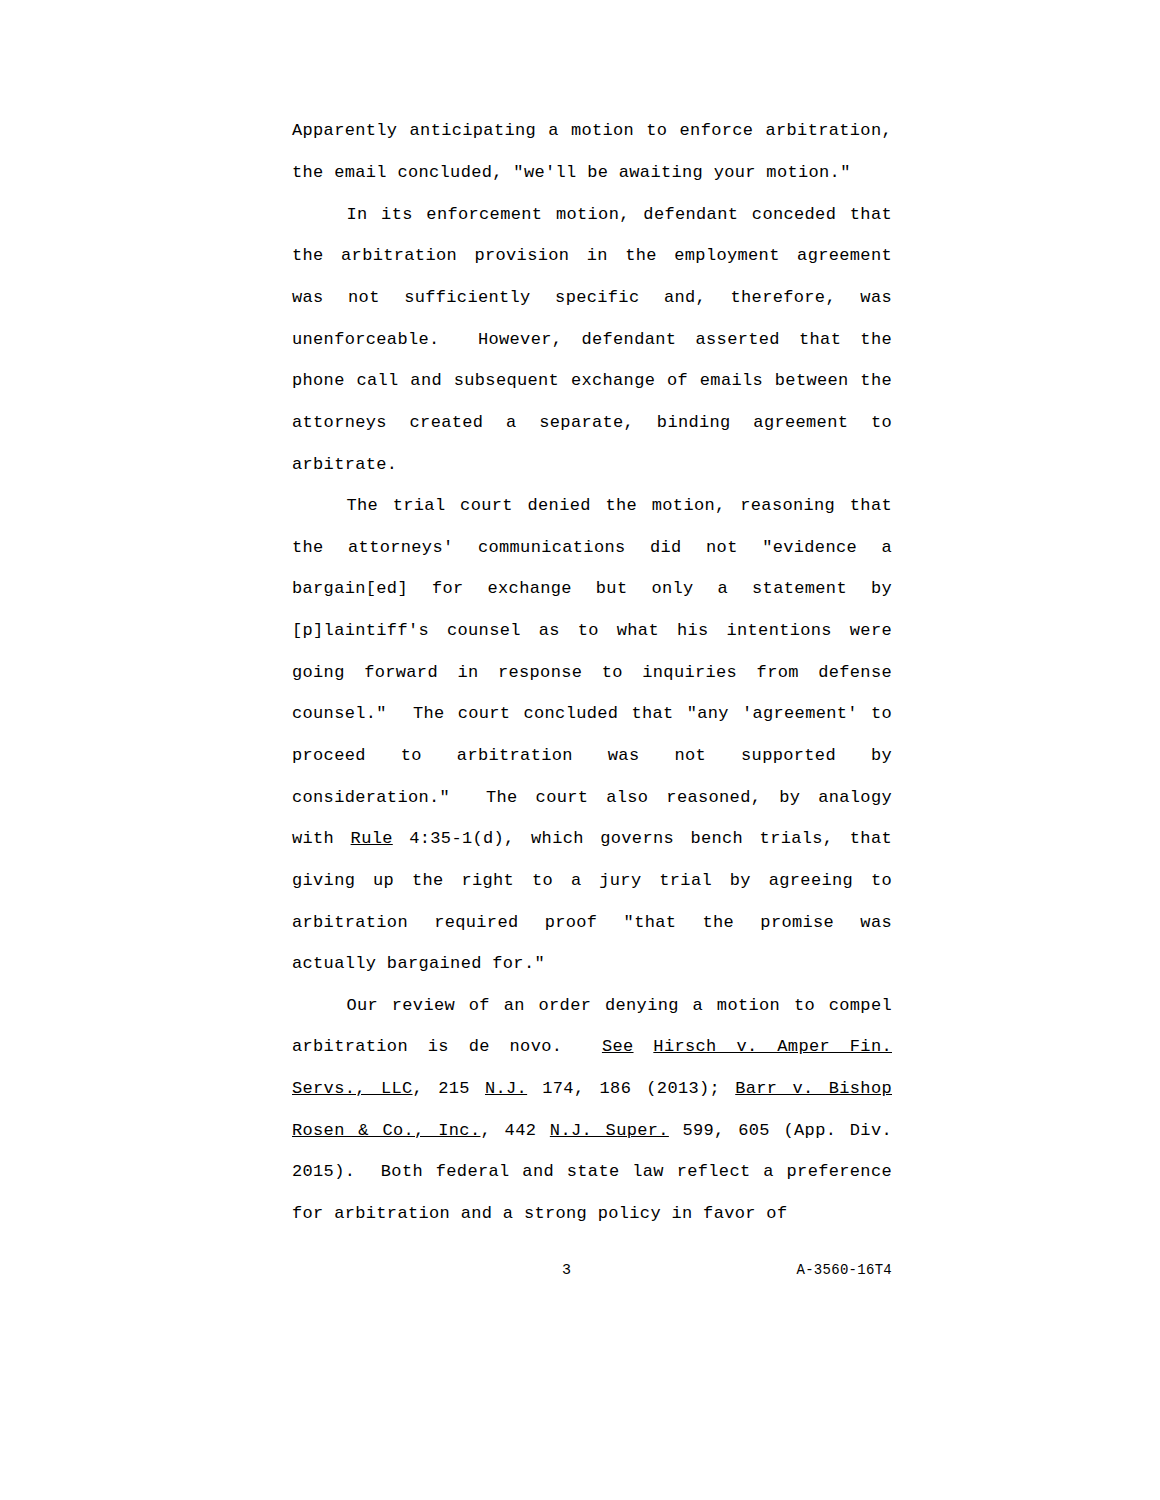Apparently anticipating a motion to enforce arbitration, the email concluded, "we'll be awaiting your motion."
In its enforcement motion, defendant conceded that the arbitration provision in the employment agreement was not sufficiently specific and, therefore, was unenforceable. However, defendant asserted that the phone call and subsequent exchange of emails between the attorneys created a separate, binding agreement to arbitrate.
The trial court denied the motion, reasoning that the attorneys' communications did not "evidence a bargain[ed] for exchange but only a statement by [p]laintiff's counsel as to what his intentions were going forward in response to inquiries from defense counsel." The court concluded that "any 'agreement' to proceed to arbitration was not supported by consideration." The court also reasoned, by analogy with Rule 4:35-1(d), which governs bench trials, that giving up the right to a jury trial by agreeing to arbitration required proof "that the promise was actually bargained for."
Our review of an order denying a motion to compel arbitration is de novo. See Hirsch v. Amper Fin. Servs., LLC, 215 N.J. 174, 186 (2013); Barr v. Bishop Rosen & Co., Inc., 442 N.J. Super. 599, 605 (App. Div. 2015). Both federal and state law reflect a preference for arbitration and a strong policy in favor of
3 A-3560-16T4